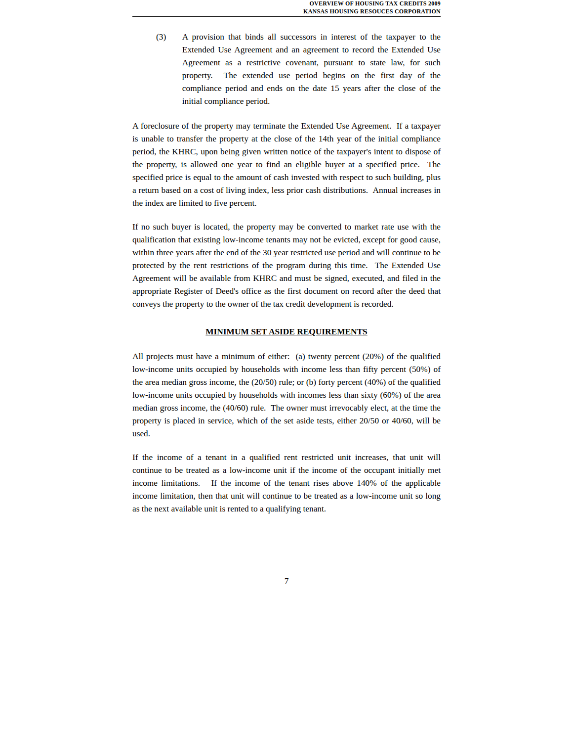OVERVIEW OF HOUSING TAX CREDITS 2009
KANSAS HOUSING RESOUCES CORPORATION
(3)
A provision that binds all successors in interest of the taxpayer to the Extended Use Agreement and an agreement to record the Extended Use Agreement as a restrictive covenant, pursuant to state law, for such property. The extended use period begins on the first day of the compliance period and ends on the date 15 years after the close of the initial compliance period.
A foreclosure of the property may terminate the Extended Use Agreement. If a taxpayer is unable to transfer the property at the close of the 14th year of the initial compliance period, the KHRC, upon being given written notice of the taxpayer's intent to dispose of the property, is allowed one year to find an eligible buyer at a specified price. The specified price is equal to the amount of cash invested with respect to such building, plus a return based on a cost of living index, less prior cash distributions. Annual increases in the index are limited to five percent.
If no such buyer is located, the property may be converted to market rate use with the qualification that existing low-income tenants may not be evicted, except for good cause, within three years after the end of the 30 year restricted use period and will continue to be protected by the rent restrictions of the program during this time. The Extended Use Agreement will be available from KHRC and must be signed, executed, and filed in the appropriate Register of Deed's office as the first document on record after the deed that conveys the property to the owner of the tax credit development is recorded.
MINIMUM SET ASIDE REQUIREMENTS
All projects must have a minimum of either: (a) twenty percent (20%) of the qualified low-income units occupied by households with income less than fifty percent (50%) of the area median gross income, the (20/50) rule; or (b) forty percent (40%) of the qualified low-income units occupied by households with incomes less than sixty (60%) of the area median gross income, the (40/60) rule. The owner must irrevocably elect, at the time the property is placed in service, which of the set aside tests, either 20/50 or 40/60, will be used.
If the income of a tenant in a qualified rent restricted unit increases, that unit will continue to be treated as a low-income unit if the income of the occupant initially met income limitations. If the income of the tenant rises above 140% of the applicable income limitation, then that unit will continue to be treated as a low-income unit so long as the next available unit is rented to a qualifying tenant.
7